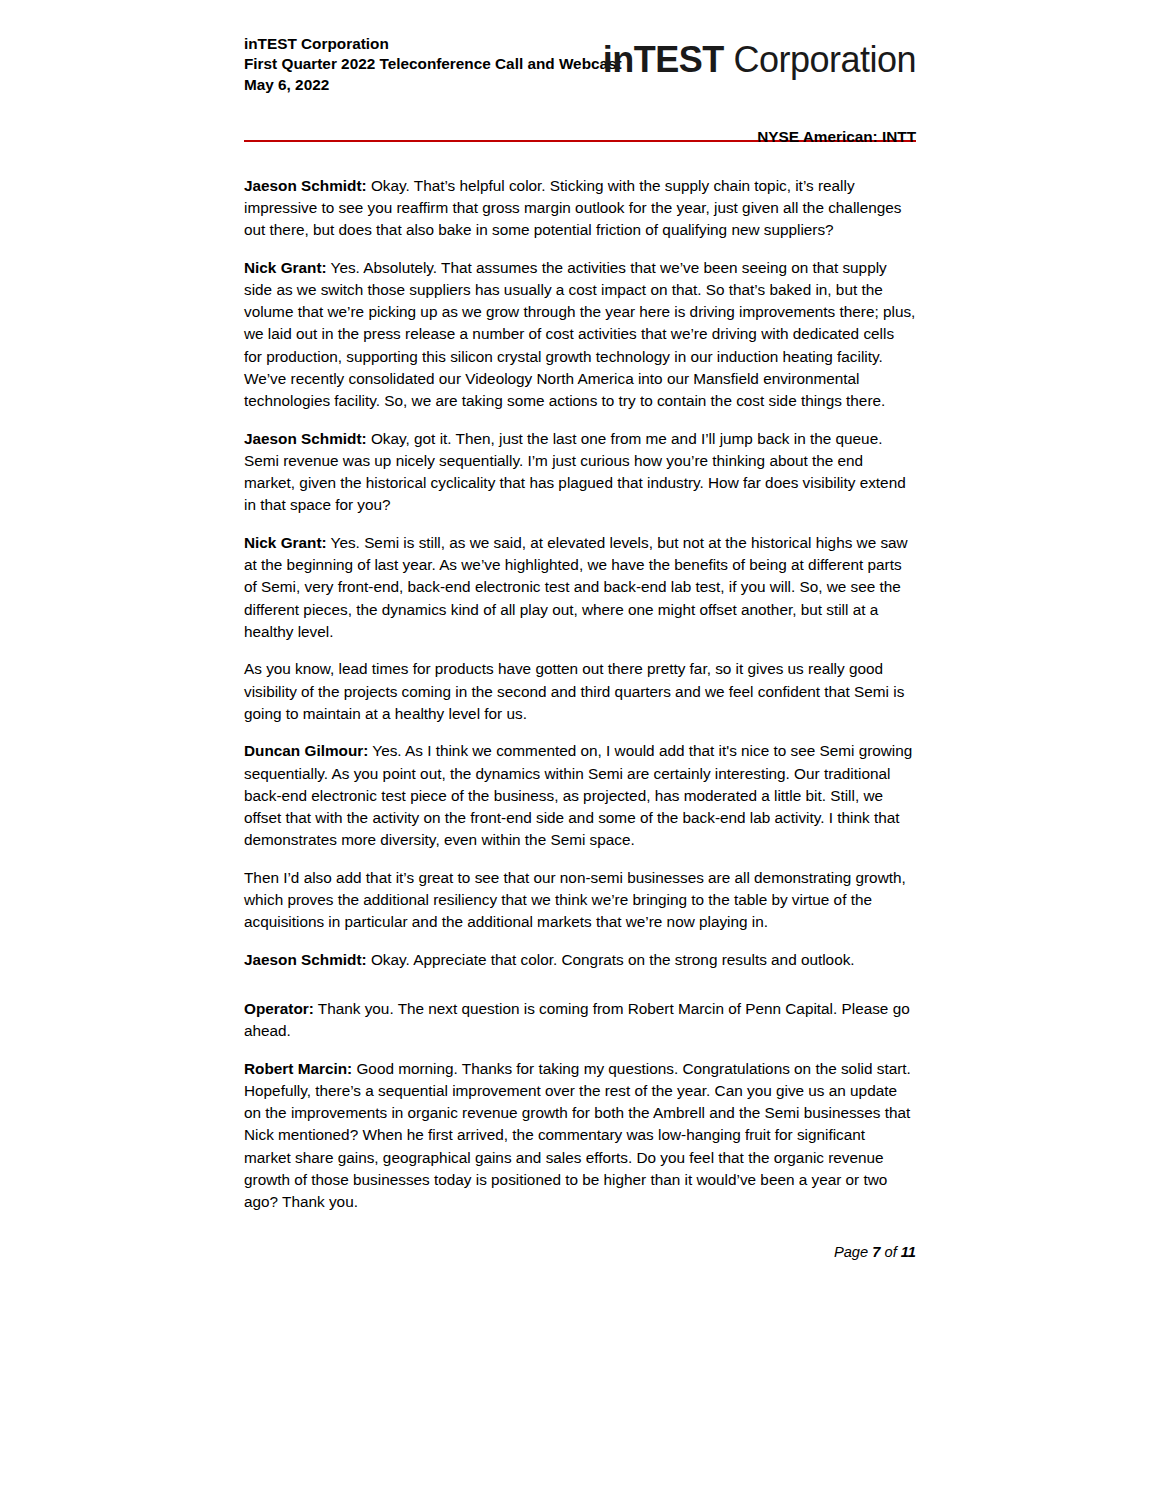inTEST Corporation
First Quarter 2022 Teleconference Call and Webcast
May 6, 2022
in TEST Corporation
NYSE American: INTT
Jaeson Schmidt: Okay. That’s helpful color. Sticking with the supply chain topic, it’s really impressive to see you reaffirm that gross margin outlook for the year, just given all the challenges out there, but does that also bake in some potential friction of qualifying new suppliers?
Nick Grant: Yes. Absolutely. That assumes the activities that we’ve been seeing on that supply side as we switch those suppliers has usually a cost impact on that. So that’s baked in, but the volume that we’re picking up as we grow through the year here is driving improvements there; plus, we laid out in the press release a number of cost activities that we’re driving with dedicated cells for production, supporting this silicon crystal growth technology in our induction heating facility. We’ve recently consolidated our Videology North America into our Mansfield environmental technologies facility. So, we are taking some actions to try to contain the cost side things there.
Jaeson Schmidt: Okay, got it. Then, just the last one from me and I’ll jump back in the queue. Semi revenue was up nicely sequentially. I’m just curious how you’re thinking about the end market, given the historical cyclicality that has plagued that industry. How far does visibility extend in that space for you?
Nick Grant: Yes. Semi is still, as we said, at elevated levels, but not at the historical highs we saw at the beginning of last year. As we’ve highlighted, we have the benefits of being at different parts of Semi, very front-end, back-end electronic test and back-end lab test, if you will. So, we see the different pieces, the dynamics kind of all play out, where one might offset another, but still at a healthy level.
As you know, lead times for products have gotten out there pretty far, so it gives us really good visibility of the projects coming in the second and third quarters and we feel confident that Semi is going to maintain at a healthy level for us.
Duncan Gilmour: Yes. As I think we commented on, I would add that it's nice to see Semi growing sequentially. As you point out, the dynamics within Semi are certainly interesting. Our traditional back-end electronic test piece of the business, as projected, has moderated a little bit. Still, we offset that with the activity on the front-end side and some of the back-end lab activity. I think that demonstrates more diversity, even within the Semi space.
Then I’d also add that it’s great to see that our non-semi businesses are all demonstrating growth, which proves the additional resiliency that we think we’re bringing to the table by virtue of the acquisitions in particular and the additional markets that we’re now playing in.
Jaeson Schmidt: Okay. Appreciate that color. Congrats on the strong results and outlook.
Operator: Thank you. The next question is coming from Robert Marcin of Penn Capital. Please go ahead.
Robert Marcin: Good morning. Thanks for taking my questions. Congratulations on the solid start. Hopefully, there’s a sequential improvement over the rest of the year. Can you give us an update on the improvements in organic revenue growth for both the Ambrell and the Semi businesses that Nick mentioned? When he first arrived, the commentary was low-hanging fruit for significant market share gains, geographical gains and sales efforts. Do you feel that the organic revenue growth of those businesses today is positioned to be higher than it would’ve been a year or two ago? Thank you.
Page 7 of 11